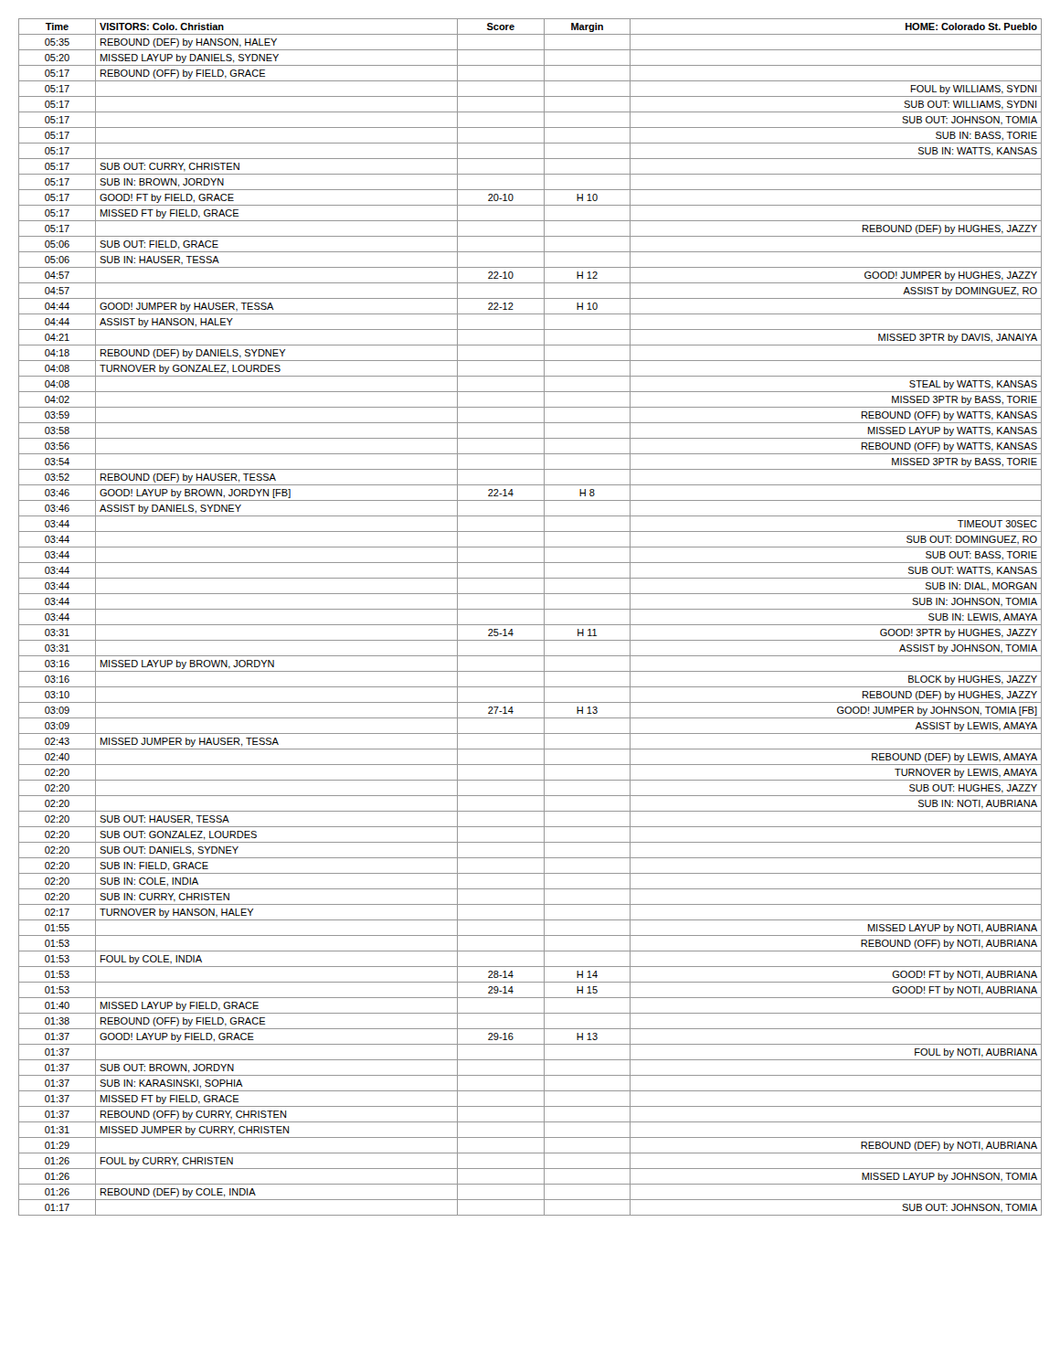Play-by-play log
| Time | VISITORS: Colo. Christian | Score | Margin | HOME: Colorado St. Pueblo |
| --- | --- | --- | --- | --- |
| 05:35 | REBOUND (DEF) by HANSON, HALEY | | | |
| 05:20 | MISSED LAYUP by DANIELS, SYDNEY | | | |
| 05:17 | REBOUND (OFF) by FIELD, GRACE | | | |
| 05:17 | | | | FOUL by WILLIAMS, SYDNI |
| 05:17 | | | | SUB OUT: WILLIAMS, SYDNI |
| 05:17 | | | | SUB OUT: JOHNSON, TOMIA |
| 05:17 | | | | SUB IN: BASS, TORIE |
| 05:17 | | | | SUB IN: WATTS, KANSAS |
| 05:17 | SUB OUT: CURRY, CHRISTEN | | | |
| 05:17 | SUB IN: BROWN, JORDYN | | | |
| 05:17 | GOOD! FT by FIELD, GRACE | 20-10 | H 10 | |
| 05:17 | MISSED FT by FIELD, GRACE | | | |
| 05:17 | | | | REBOUND (DEF) by HUGHES, JAZZY |
| 05:06 | SUB OUT: FIELD, GRACE | | | |
| 05:06 | SUB IN: HAUSER, TESSA | | | |
| 04:57 | | 22-10 | H 12 | GOOD! JUMPER by HUGHES, JAZZY |
| 04:57 | | | | ASSIST by DOMINGUEZ, RO |
| 04:44 | GOOD! JUMPER by HAUSER, TESSA | 22-12 | H 10 | |
| 04:44 | ASSIST by HANSON, HALEY | | | |
| 04:21 | | | | MISSED 3PTR by DAVIS, JANAIYA |
| 04:18 | REBOUND (DEF) by DANIELS, SYDNEY | | | |
| 04:08 | TURNOVER by GONZALEZ, LOURDES | | | |
| 04:08 | | | | STEAL by WATTS, KANSAS |
| 04:02 | | | | MISSED 3PTR by BASS, TORIE |
| 03:59 | | | | REBOUND (OFF) by WATTS, KANSAS |
| 03:58 | | | | MISSED LAYUP by WATTS, KANSAS |
| 03:56 | | | | REBOUND (OFF) by WATTS, KANSAS |
| 03:54 | | | | MISSED 3PTR by BASS, TORIE |
| 03:52 | REBOUND (DEF) by HAUSER, TESSA | | | |
| 03:46 | GOOD! LAYUP by BROWN, JORDYN [FB] | 22-14 | H 8 | |
| 03:46 | ASSIST by DANIELS, SYDNEY | | | |
| 03:44 | | | | TIMEOUT 30SEC |
| 03:44 | | | | SUB OUT: DOMINGUEZ, RO |
| 03:44 | | | | SUB OUT: BASS, TORIE |
| 03:44 | | | | SUB OUT: WATTS, KANSAS |
| 03:44 | | | | SUB IN: DIAL, MORGAN |
| 03:44 | | | | SUB IN: JOHNSON, TOMIA |
| 03:44 | | | | SUB IN: LEWIS, AMAYA |
| 03:31 | | 25-14 | H 11 | GOOD! 3PTR by HUGHES, JAZZY |
| 03:31 | | | | ASSIST by JOHNSON, TOMIA |
| 03:16 | MISSED LAYUP by BROWN, JORDYN | | | |
| 03:16 | | | | BLOCK by HUGHES, JAZZY |
| 03:10 | | | | REBOUND (DEF) by HUGHES, JAZZY |
| 03:09 | | 27-14 | H 13 | GOOD! JUMPER by JOHNSON, TOMIA [FB] |
| 03:09 | | | | ASSIST by LEWIS, AMAYA |
| 02:43 | MISSED JUMPER by HAUSER, TESSA | | | |
| 02:40 | | | | REBOUND (DEF) by LEWIS, AMAYA |
| 02:20 | | | | TURNOVER by LEWIS, AMAYA |
| 02:20 | | | | SUB OUT: HUGHES, JAZZY |
| 02:20 | | | | SUB IN: NOTI, AUBRIANA |
| 02:20 | SUB OUT: HAUSER, TESSA | | | |
| 02:20 | SUB OUT: GONZALEZ, LOURDES | | | |
| 02:20 | SUB OUT: DANIELS, SYDNEY | | | |
| 02:20 | SUB IN: FIELD, GRACE | | | |
| 02:20 | SUB IN: COLE, INDIA | | | |
| 02:20 | SUB IN: CURRY, CHRISTEN | | | |
| 02:17 | TURNOVER by HANSON, HALEY | | | |
| 01:55 | | | | MISSED LAYUP by NOTI, AUBRIANA |
| 01:53 | | | | REBOUND (OFF) by NOTI, AUBRIANA |
| 01:53 | FOUL by COLE, INDIA | | | |
| 01:53 | | 28-14 | H 14 | GOOD! FT by NOTI, AUBRIANA |
| 01:53 | | 29-14 | H 15 | GOOD! FT by NOTI, AUBRIANA |
| 01:40 | MISSED LAYUP by FIELD, GRACE | | | |
| 01:38 | REBOUND (OFF) by FIELD, GRACE | | | |
| 01:37 | GOOD! LAYUP by FIELD, GRACE | 29-16 | H 13 | |
| 01:37 | | | | FOUL by NOTI, AUBRIANA |
| 01:37 | SUB OUT: BROWN, JORDYN | | | |
| 01:37 | SUB IN: KARASINSKI, SOPHIA | | | |
| 01:37 | MISSED FT by FIELD, GRACE | | | |
| 01:37 | REBOUND (OFF) by CURRY, CHRISTEN | | | |
| 01:31 | MISSED JUMPER by CURRY, CHRISTEN | | | |
| 01:29 | | | | REBOUND (DEF) by NOTI, AUBRIANA |
| 01:26 | FOUL by CURRY, CHRISTEN | | | |
| 01:26 | | | | MISSED LAYUP by JOHNSON, TOMIA |
| 01:26 | REBOUND (DEF) by COLE, INDIA | | | |
| 01:17 | | | | SUB OUT: JOHNSON, TOMIA |